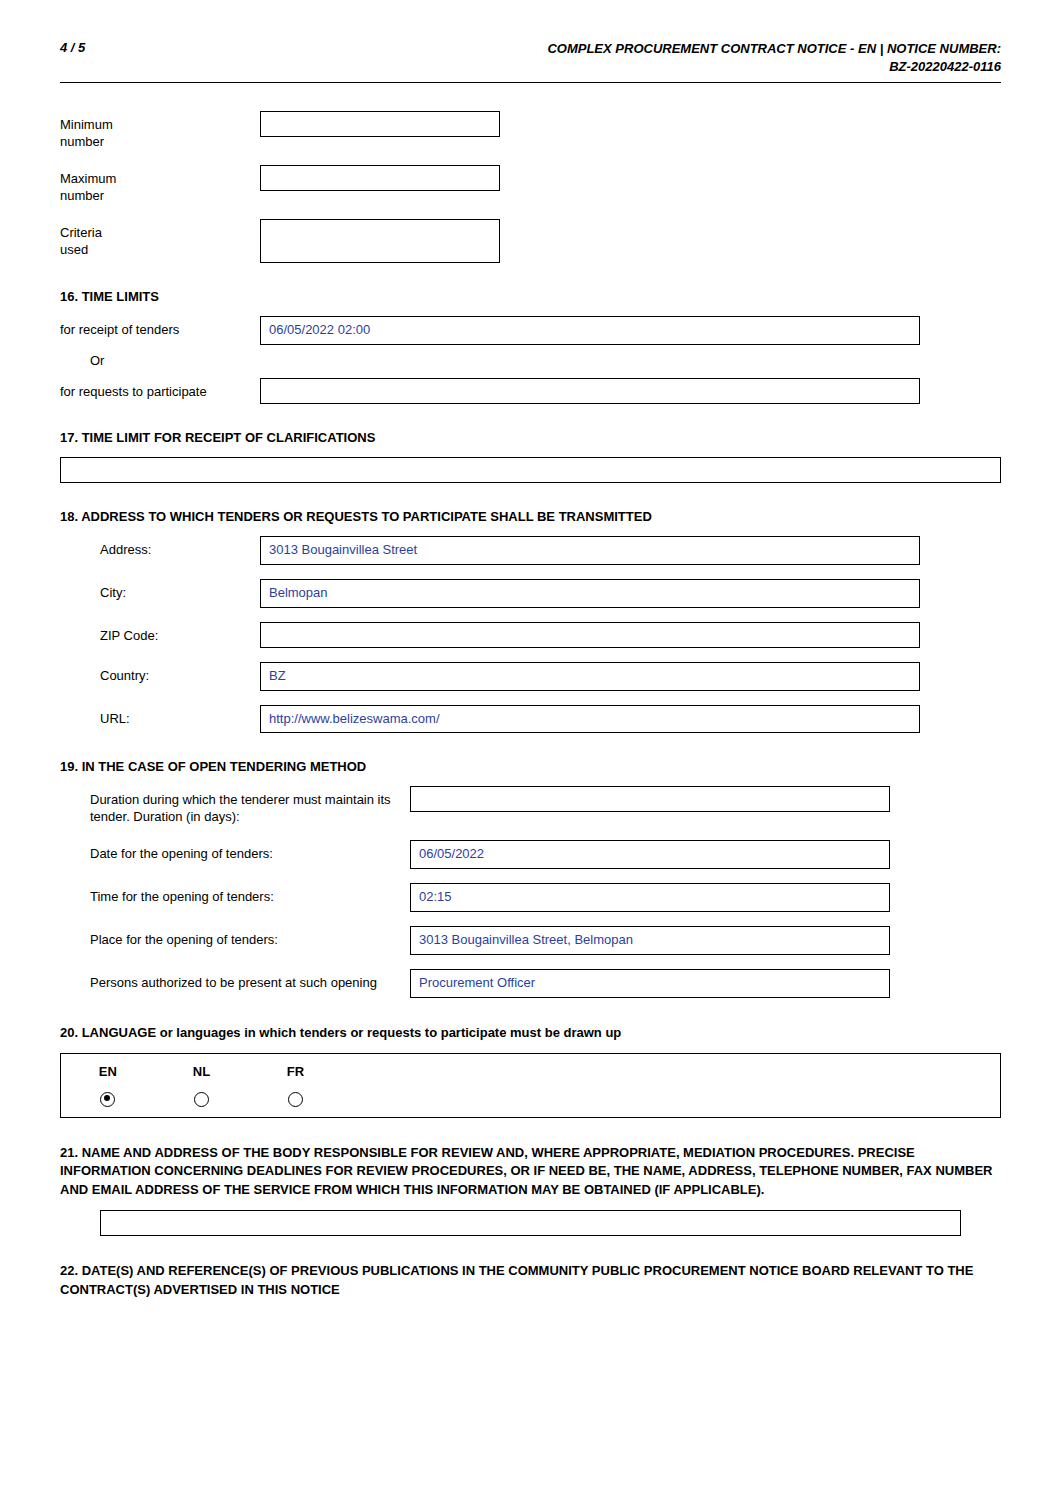4 / 5
COMPLEX PROCUREMENT CONTRACT NOTICE - EN | NOTICE NUMBER:
BZ-20220422-0116
Minimum
number
Maximum
number
Criteria
used
16. Time limits
for receipt of tenders
06/05/2022 02:00
Or
for requests to participate
17. Time limit for receipt of clarifications
18. Address to which tenders or requests to participate shall be transmitted
Address:
3013 Bougainvillea Street
City:
Belmopan
ZIP Code:
Country:
BZ
URL:
http://www.belizeswama.com/
19. In the case of open tendering method
Duration during which the tenderer must maintain its tender. Duration (in days):
Date for the opening of tenders:
06/05/2022
Time for the opening of tenders:
02:15
Place for the opening of tenders:
3013 Bougainvillea Street, Belmopan
Persons authorized to be present at such opening
Procurement Officer
20. LANGUAGE or languages in which tenders or requests to participate must be drawn up
| EN | NL | FR | |
21. Name and address of the body responsible for review and, where appropriate, mediation procedures. Precise information concerning deadlines for review procedures, or if need be, the name, address, telephone number, fax number and email address of the service from which this information may be obtained (if applicable).
22. Date(s) and reference(s) of previous publications in the Community Public Procurement Notice Board relevant to the contract(s) advertised in this notice